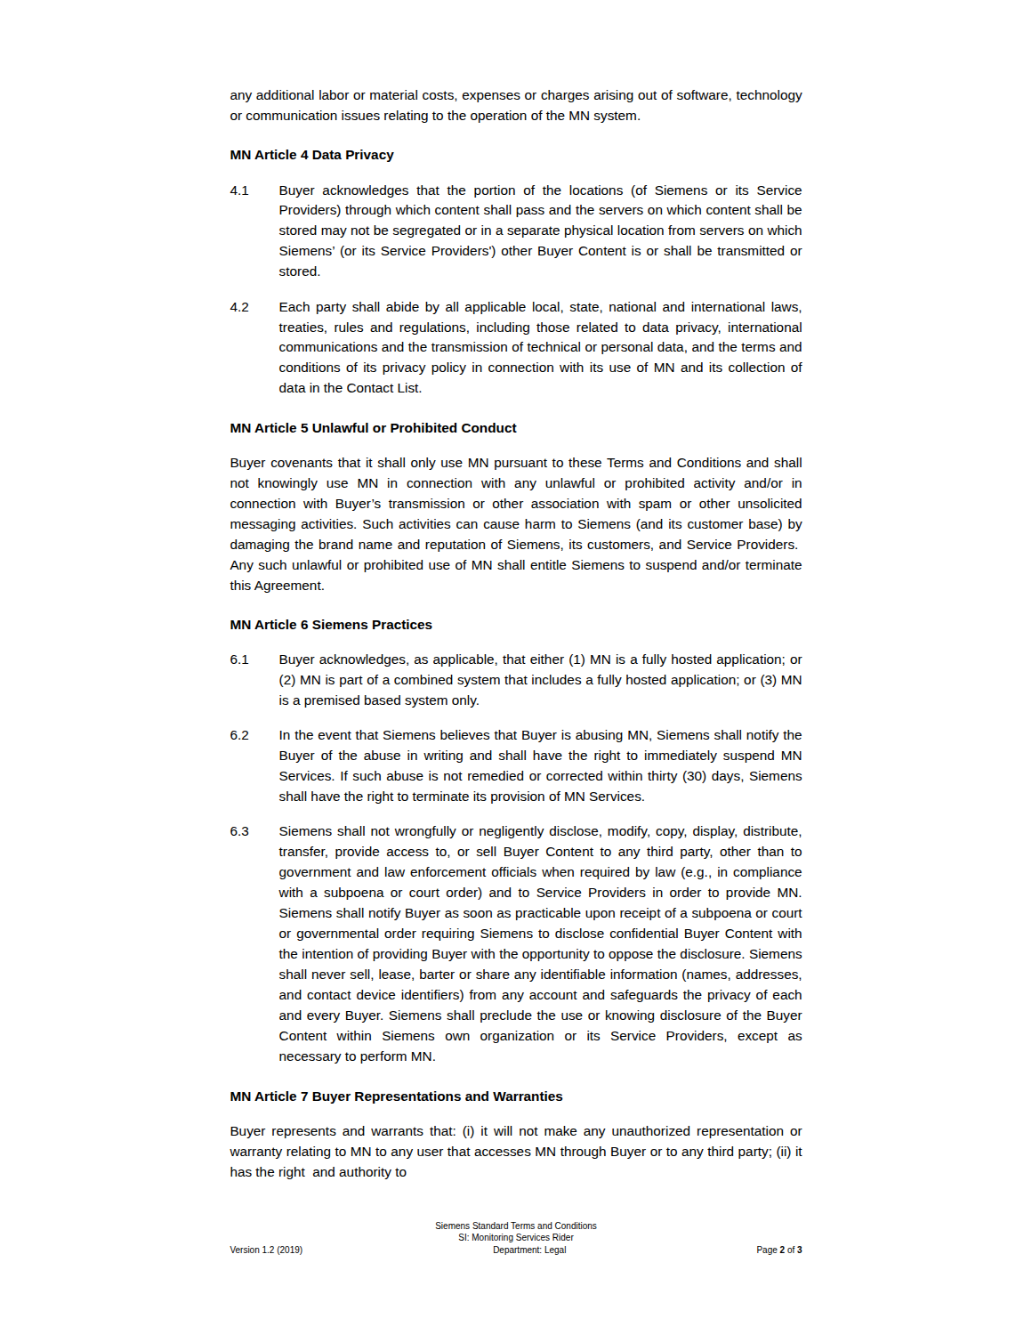any additional labor or material costs, expenses or charges arising out of software, technology or communication issues relating to the operation of the MN system.
MN Article 4 Data Privacy
4.1
Buyer acknowledges that the portion of the locations (of Siemens or its Service Providers) through which content shall pass and the servers on which content shall be stored may not be segregated or in a separate physical location from servers on which Siemens’ (or its Service Providers') other Buyer Content is or shall be transmitted or stored.
4.2
Each party shall abide by all applicable local, state, national and international laws, treaties, rules and regulations, including those related to data privacy, international communications and the transmission of technical or personal data, and the terms and conditions of its privacy policy in connection with its use of MN and its collection of data in the Contact List.
MN Article 5 Unlawful or Prohibited Conduct
Buyer covenants that it shall only use MN pursuant to these Terms and Conditions and shall not knowingly use MN in connection with any unlawful or prohibited activity and/or in connection with Buyer’s transmission or other association with spam or other unsolicited messaging activities. Such activities can cause harm to Siemens (and its customer base) by damaging the brand name and reputation of Siemens, its customers, and Service Providers. Any such unlawful or prohibited use of MN shall entitle Siemens to suspend and/or terminate this Agreement.
MN Article 6 Siemens Practices
6.1
Buyer acknowledges, as applicable, that either (1) MN is a fully hosted application; or (2) MN is part of a combined system that includes a fully hosted application; or (3) MN is a premised based system only.
6.2
In the event that Siemens believes that Buyer is abusing MN, Siemens shall notify the Buyer of the abuse in writing and shall have the right to immediately suspend MN Services. If such abuse is not remedied or corrected within thirty (30) days, Siemens shall have the right to terminate its provision of MN Services.
6.3
Siemens shall not wrongfully or negligently disclose, modify, copy, display, distribute, transfer, provide access to, or sell Buyer Content to any third party, other than to government and law enforcement officials when required by law (e.g., in compliance with a subpoena or court order) and to Service Providers in order to provide MN. Siemens shall notify Buyer as soon as practicable upon receipt of a subpoena or court or governmental order requiring Siemens to disclose confidential Buyer Content with the intention of providing Buyer with the opportunity to oppose the disclosure. Siemens shall never sell, lease, barter or share any identifiable information (names, addresses, and contact device identifiers) from any account and safeguards the privacy of each and every Buyer. Siemens shall preclude the use or knowing disclosure of the Buyer Content within Siemens own organization or its Service Providers, except as necessary to perform MN.
MN Article 7 Buyer Representations and Warranties
Buyer represents and warrants that: (i) it will not make any unauthorized representation or warranty relating to MN to any user that accesses MN through Buyer or to any third party; (ii) it has the right and authority to
Siemens Standard Terms and Conditions
SI: Monitoring Services Rider
Version 1.2 (2019)
Department: Legal
Page 2 of 3